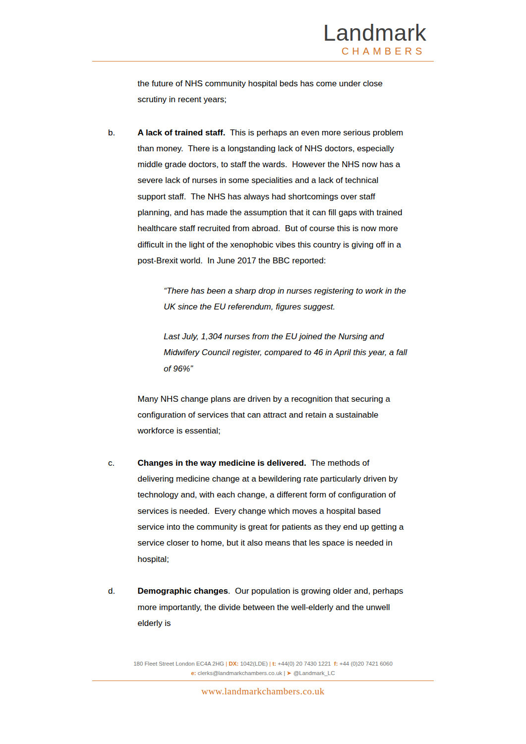Landmark
CHAMBERS
the future of NHS community hospital beds has come under close scrutiny in recent years;
b. A lack of trained staff. This is perhaps an even more serious problem than money. There is a longstanding lack of NHS doctors, especially middle grade doctors, to staff the wards. However the NHS now has a severe lack of nurses in some specialities and a lack of technical support staff. The NHS has always had shortcomings over staff planning, and has made the assumption that it can fill gaps with trained healthcare staff recruited from abroad. But of course this is now more difficult in the light of the xenophobic vibes this country is giving off in a post-Brexit world. In June 2017 the BBC reported:
“There has been a sharp drop in nurses registering to work in the UK since the EU referendum, figures suggest.
Last July, 1,304 nurses from the EU joined the Nursing and Midwifery Council register, compared to 46 in April this year, a fall of 96%”
Many NHS change plans are driven by a recognition that securing a configuration of services that can attract and retain a sustainable workforce is essential;
c. Changes in the way medicine is delivered. The methods of delivering medicine change at a bewildering rate particularly driven by technology and, with each change, a different form of configuration of services is needed. Every change which moves a hospital based service into the community is great for patients as they end up getting a service closer to home, but it also means that les space is needed in hospital;
d. Demographic changes. Our population is growing older and, perhaps more importantly, the divide between the well-elderly and the unwell elderly is
180 Fleet Street London EC4A 2HG | DX: 1042(LDE) | t: +44(0) 20 7430 1221 f: +44 (0)20 7421 6060
e: clerks@landmarkchambers.co.uk | ➤ @Landmark_LC
www.landmarkchambers.co.uk